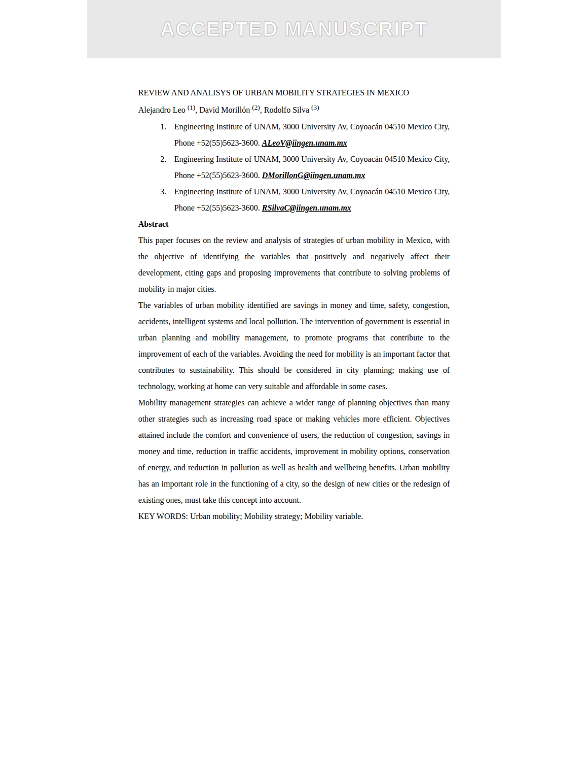ACCEPTED MANUSCRIPT
REVIEW AND ANALISYS OF URBAN MOBILITY STRATEGIES IN MEXICO
Alejandro Leo (1), David Morillón (2), Rodolfo Silva (3)
Engineering Institute of UNAM, 3000 University Av, Coyoacán 04510 Mexico City, Phone +52(55)5623-3600. ALeoV@iingen.unam.mx
Engineering Institute of UNAM, 3000 University Av, Coyoacán 04510 Mexico City, Phone +52(55)5623-3600. DMorillonG@iingen.unam.mx
Engineering Institute of UNAM, 3000 University Av, Coyoacán 04510 Mexico City, Phone +52(55)5623-3600. RSilvaC@iingen.unam.mx
Abstract
This paper focuses on the review and analysis of strategies of urban mobility in Mexico, with the objective of identifying the variables that positively and negatively affect their development, citing gaps and proposing improvements that contribute to solving problems of mobility in major cities.
The variables of urban mobility identified are savings in money and time, safety, congestion, accidents, intelligent systems and local pollution. The intervention of government is essential in urban planning and mobility management, to promote programs that contribute to the improvement of each of the variables. Avoiding the need for mobility is an important factor that contributes to sustainability. This should be considered in city planning; making use of technology, working at home can very suitable and affordable in some cases.
Mobility management strategies can achieve a wider range of planning objectives than many other strategies such as increasing road space or making vehicles more efficient. Objectives attained include the comfort and convenience of users, the reduction of congestion, savings in money and time, reduction in traffic accidents, improvement in mobility options, conservation of energy, and reduction in pollution as well as health and wellbeing benefits. Urban mobility has an important role in the functioning of a city, so the design of new cities or the redesign of existing ones, must take this concept into account.
KEY WORDS: Urban mobility; Mobility strategy; Mobility variable.